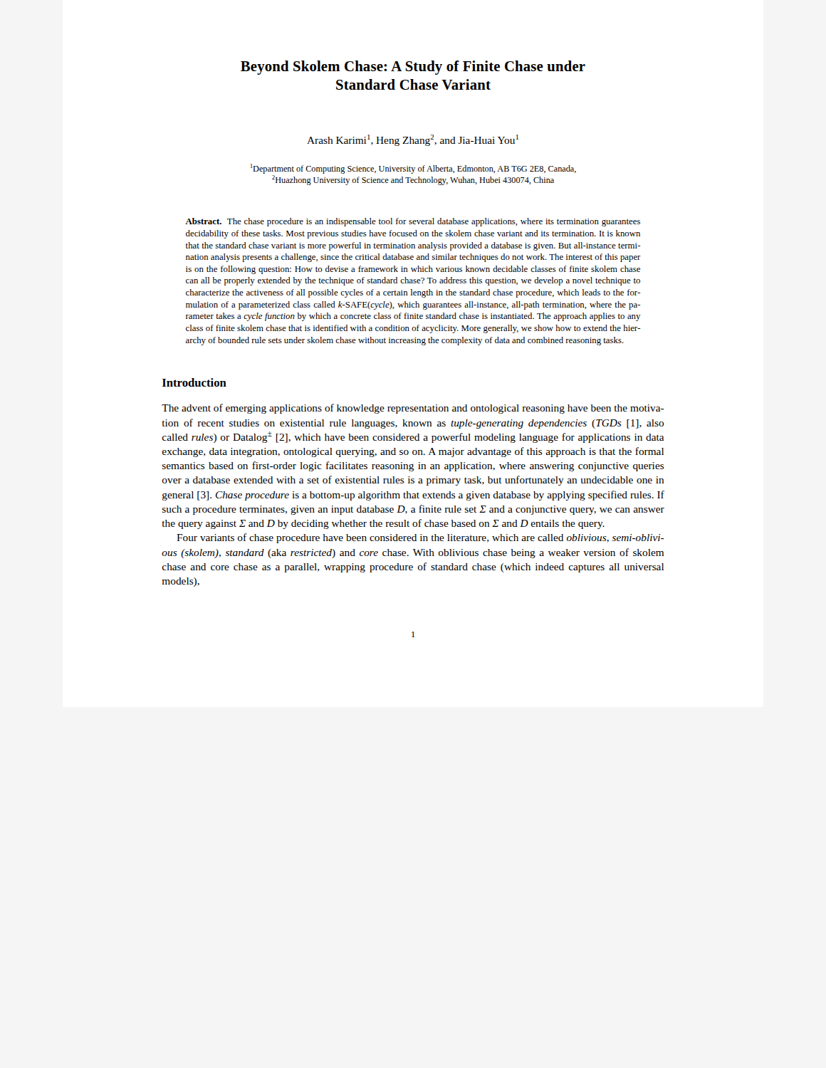Beyond Skolem Chase: A Study of Finite Chase under
Standard Chase Variant
Arash Karimi1, Heng Zhang2, and Jia-Huai You1
1Department of Computing Science, University of Alberta, Edmonton, AB T6G 2E8, Canada,
2Huazhong University of Science and Technology, Wuhan, Hubei 430074, China
Abstract. The chase procedure is an indispensable tool for several database applications, where its termination guarantees decidability of these tasks. Most previous studies have focused on the skolem chase variant and its termination. It is known that the standard chase variant is more powerful in termination analysis provided a database is given. But all-instance termination analysis presents a challenge, since the critical database and similar techniques do not work. The interest of this paper is on the following question: How to devise a framework in which various known decidable classes of finite skolem chase can all be properly extended by the technique of standard chase? To address this question, we develop a novel technique to characterize the activeness of all possible cycles of a certain length in the standard chase procedure, which leads to the formulation of a parameterized class called k-SAFE(cycle), which guarantees all-instance, all-path termination, where the parameter takes a cycle function by which a concrete class of finite standard chase is instantiated. The approach applies to any class of finite skolem chase that is identified with a condition of acyclicity. More generally, we show how to extend the hierarchy of bounded rule sets under skolem chase without increasing the complexity of data and combined reasoning tasks.
Introduction
The advent of emerging applications of knowledge representation and ontological reasoning have been the motivation of recent studies on existential rule languages, known as tuple-generating dependencies (TGDs [1], also called rules) or Datalog± [2], which have been considered a powerful modeling language for applications in data exchange, data integration, ontological querying, and so on. A major advantage of this approach is that the formal semantics based on first-order logic facilitates reasoning in an application, where answering conjunctive queries over a database extended with a set of existential rules is a primary task, but unfortunately an undecidable one in general [3]. Chase procedure is a bottom-up algorithm that extends a given database by applying specified rules. If such a procedure terminates, given an input database D, a finite rule set Σ and a conjunctive query, we can answer the query against Σ and D by deciding whether the result of chase based on Σ and D entails the query.
Four variants of chase procedure have been considered in the literature, which are called oblivious, semi-oblivious (skolem), standard (aka restricted) and core chase. With oblivious chase being a weaker version of skolem chase and core chase as a parallel, wrapping procedure of standard chase (which indeed captures all universal models),
1